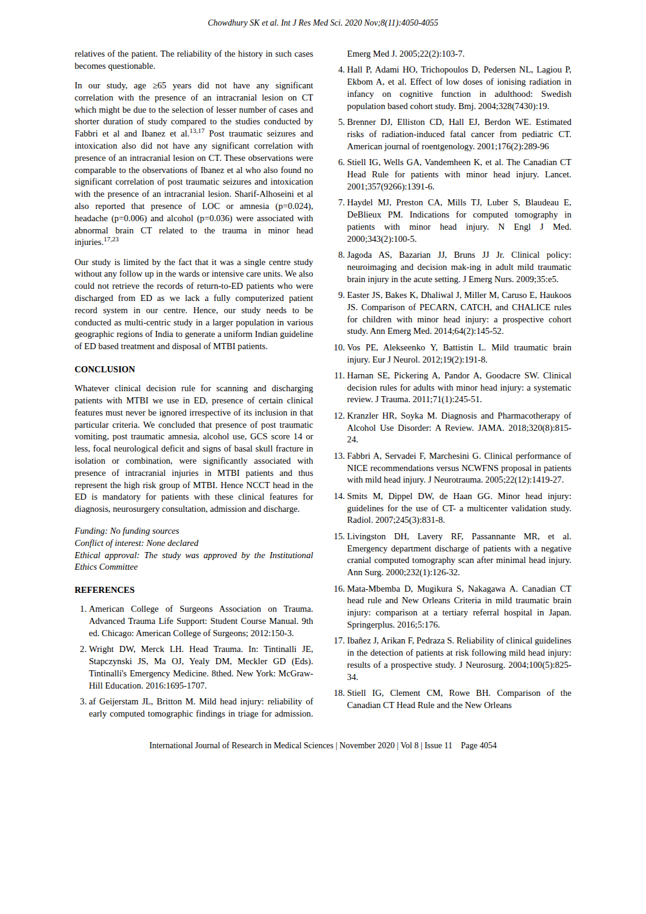Chowdhury SK et al. Int J Res Med Sci. 2020 Nov;8(11):4050-4055
relatives of the patient. The reliability of the history in such cases becomes questionable.
In our study, age ≥65 years did not have any significant correlation with the presence of an intracranial lesion on CT which might be due to the selection of lesser number of cases and shorter duration of study compared to the studies conducted by Fabbri et al and Ibanez et al.13,17 Post traumatic seizures and intoxication also did not have any significant correlation with presence of an intracranial lesion on CT. These observations were comparable to the observations of Ibanez et al who also found no significant correlation of post traumatic seizures and intoxication with the presence of an intracranial lesion. Sharif-Alhoseini et al also reported that presence of LOC or amnesia (p=0.024), headache (p=0.006) and alcohol (p=0.036) were associated with abnormal brain CT related to the trauma in minor head injuries.17,23
Our study is limited by the fact that it was a single centre study without any follow up in the wards or intensive care units. We also could not retrieve the records of return-to-ED patients who were discharged from ED as we lack a fully computerized patient record system in our centre. Hence, our study needs to be conducted as multi-centric study in a larger population in various geographic regions of India to generate a uniform Indian guideline of ED based treatment and disposal of MTBI patients.
Conclusion
Whatever clinical decision rule for scanning and discharging patients with MTBI we use in ED, presence of certain clinical features must never be ignored irrespective of its inclusion in that particular criteria. We concluded that presence of post traumatic vomiting, post traumatic amnesia, alcohol use, GCS score 14 or less, focal neurological deficit and signs of basal skull fracture in isolation or combination, were significantly associated with presence of intracranial injuries in MTBI patients and thus represent the high risk group of MTBI. Hence NCCT head in the ED is mandatory for patients with these clinical features for diagnosis, neurosurgery consultation, admission and discharge.
Funding: No funding sources
Conflict of interest: None declared
Ethical approval: The study was approved by the Institutional Ethics Committee
References
American College of Surgeons Association on Trauma. Advanced Trauma Life Support: Student Course Manual. 9th ed. Chicago: American College of Surgeons; 2012:150-3.
Wright DW, Merck LH. Head Trauma. In: Tintinalli JE, Stapczynski JS, Ma OJ, Yealy DM, Meckler GD (Eds). Tintinalli's Emergency Medicine. 8thed. New York: McGraw-Hill Education. 2016:1695-1707.
af Geijerstam JL, Britton M. Mild head injury: reliability of early computed tomographic findings in triage for admission. Emerg Med J. 2005;22(2):103-7.
Hall P, Adami HO, Trichopoulos D, Pedersen NL, Lagiou P, Ekbom A, et al. Effect of low doses of ionising radiation in infancy on cognitive function in adulthood: Swedish population based cohort study. Bmj. 2004;328(7430):19.
Brenner DJ, Elliston CD, Hall EJ, Berdon WE. Estimated risks of radiation-induced fatal cancer from pediatric CT. American journal of roentgenology. 2001;176(2):289-96
Stiell IG, Wells GA, Vandemheen K, et al. The Canadian CT Head Rule for patients with minor head injury. Lancet. 2001;357(9266):1391-6.
Haydel MJ, Preston CA, Mills TJ, Luber S, Blaudeau E, DeBlieux PM. Indications for computed tomography in patients with minor head injury. N Engl J Med. 2000;343(2):100-5.
Jagoda AS, Bazarian JJ, Bruns JJ Jr. Clinical policy: neuroimaging and decision mak-ing in adult mild traumatic brain injury in the acute setting. J Emerg Nurs. 2009;35:e5.
Easter JS, Bakes K, Dhaliwal J, Miller M, Caruso E, Haukoos JS. Comparison of PECARN, CATCH, and CHALICE rules for children with minor head injury: a prospective cohort study. Ann Emerg Med. 2014;64(2):145-52.
Vos PE, Alekseenko Y, Battistin L. Mild traumatic brain injury. Eur J Neurol. 2012;19(2):191-8.
Harnan SE, Pickering A, Pandor A, Goodacre SW. Clinical decision rules for adults with minor head injury: a systematic review. J Trauma. 2011;71(1):245-51.
Kranzler HR, Soyka M. Diagnosis and Pharmacotherapy of Alcohol Use Disorder: A Review. JAMA. 2018;320(8):815-24.
Fabbri A, Servadei F, Marchesini G. Clinical performance of NICE recommendations versus NCWFNS proposal in patients with mild head injury. J Neurotrauma. 2005;22(12):1419-27.
Smits M, Dippel DW, de Haan GG. Minor head injury: guidelines for the use of CT- a multicenter validation study. Radiol. 2007;245(3):831-8.
Livingston DH, Lavery RF, Passannante MR, et al. Emergency department discharge of patients with a negative cranial computed tomography scan after minimal head injury. Ann Surg. 2000;232(1):126-32.
Mata-Mbemba D, Mugikura S, Nakagawa A. Canadian CT head rule and New Orleans Criteria in mild traumatic brain injury: comparison at a tertiary referral hospital in Japan. Springerplus. 2016;5:176.
Ibañez J, Arikan F, Pedraza S. Reliability of clinical guidelines in the detection of patients at risk following mild head injury: results of a prospective study. J Neurosurg. 2004;100(5):825-34.
Stiell IG, Clement CM, Rowe BH. Comparison of the Canadian CT Head Rule and the New Orleans
International Journal of Research in Medical Sciences | November 2020 | Vol 8 | Issue 11 Page 4054